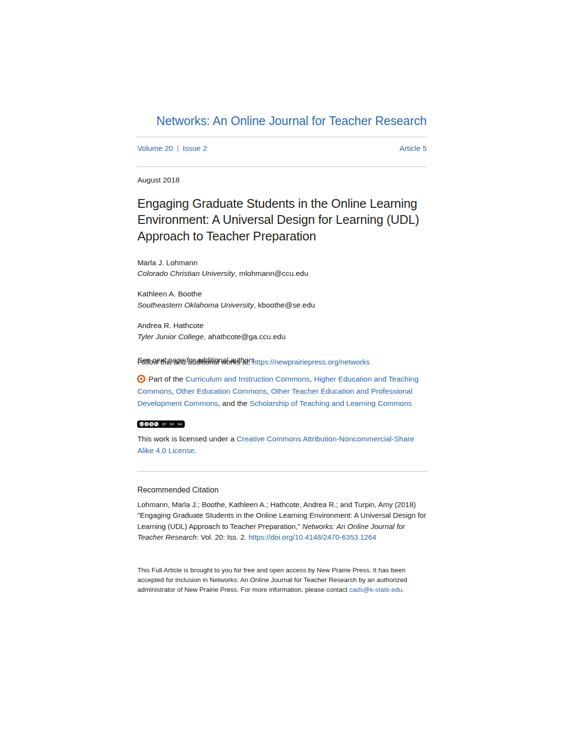Networks: An Online Journal for Teacher Research
Volume 20|Issue 2
Article 5
August 2018
Engaging Graduate Students in the Online Learning Environment: A Universal Design for Learning (UDL) Approach to Teacher Preparation
Marla J. Lohmann Colorado Christian University, mlohmann@ccu.edu
Kathleen A. Boothe Southeastern Oklahoma University, kboothe@se.edu
Andrea R. Hathcote Tyler Junior College, ahathcote@ga.ccu.edu
See next page for additional authors Follow this and additional works at: https://newprairiepress.org/networks
Part of the Curriculum and Instruction Commons, Higher Education and Teaching Commons, Other Education Commons, Other Teacher Education and Professional Development Commons, and the Scholarship of Teaching and Learning Commons
ccⒸ$↻ BY NC SA
This work is licensed under a Creative Commons Attribution-Noncommercial-Share Alike 4.0 License.
Recommended Citation
Lohmann, Marla J.; Boothe, Kathleen A.; Hathcote, Andrea R.; and Turpin, Amy (2018) "Engaging Graduate Students in the Online Learning Environment: A Universal Design for Learning (UDL) Approach to Teacher Preparation," Networks: An Online Journal for Teacher Research: Vol. 20: Iss. 2. https://doi.org/10.4148/2470-6353.1264
This Full Article is brought to you for free and open access by New Prairie Press. It has been accepted for inclusion in Networks: An Online Journal for Teacher Research by an authorized administrator of New Prairie Press. For more information, please contact cads@k-state.edu.